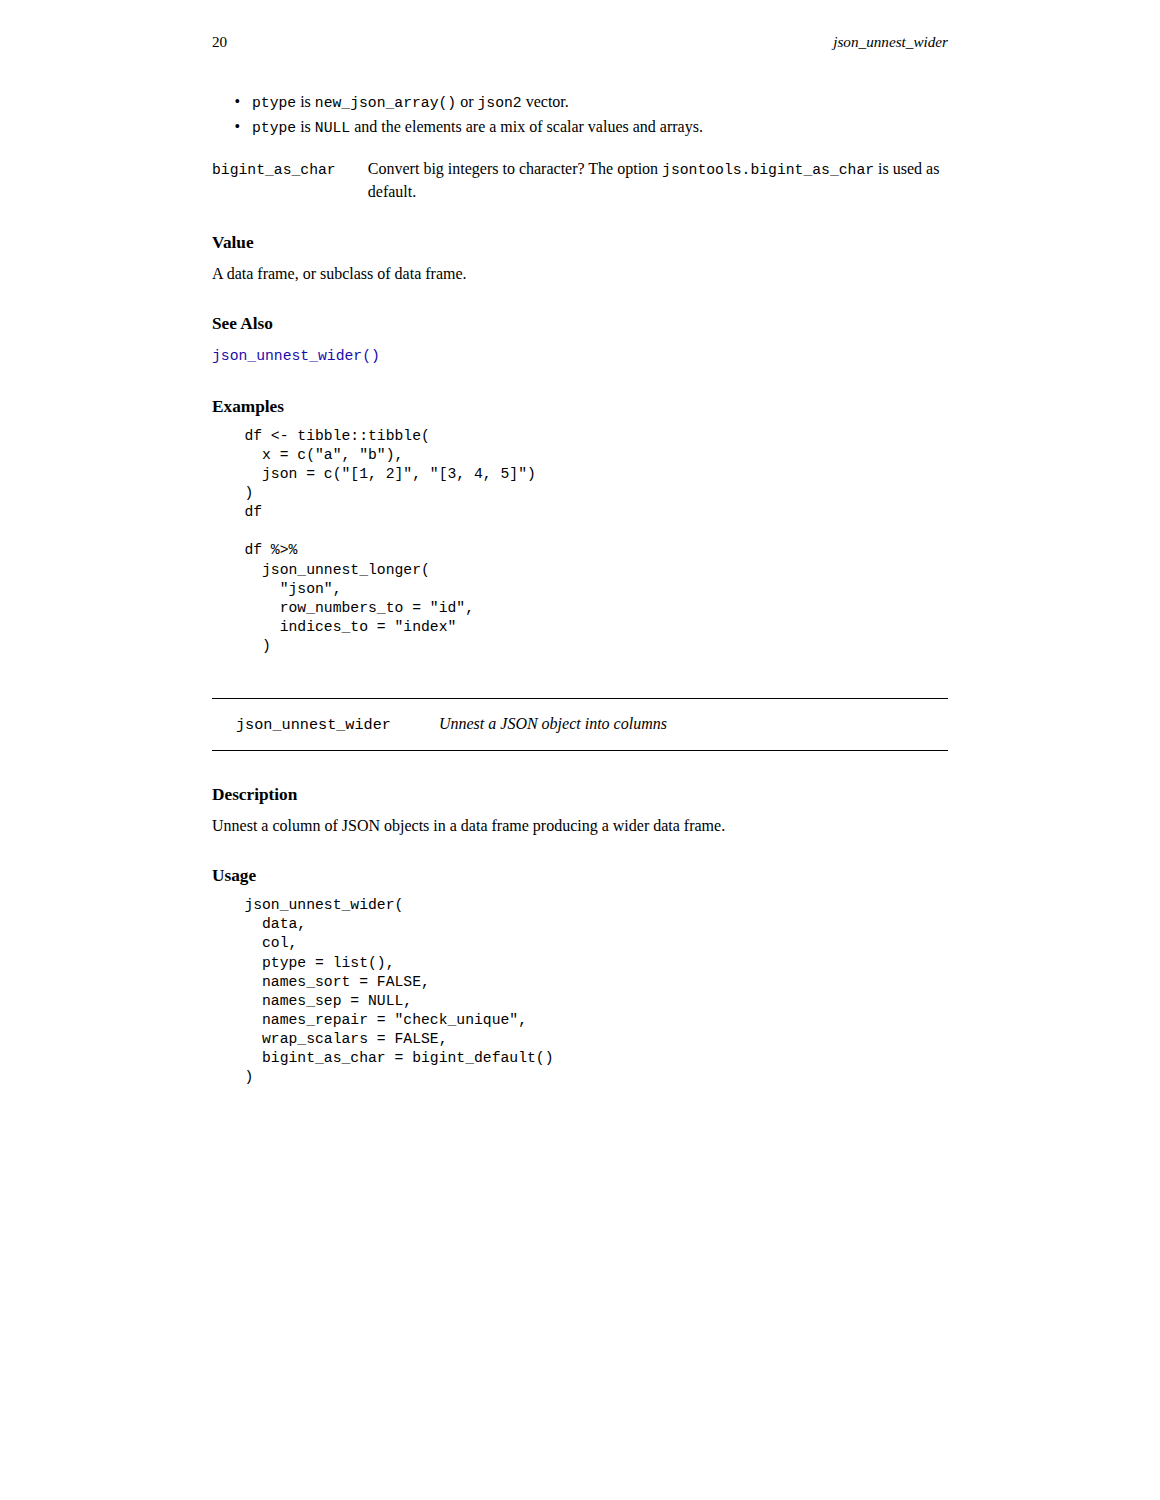20 json_unnest_wider
ptype is new_json_array() or json2 vector.
ptype is NULL and the elements are a mix of scalar values and arrays.
bigint_as_char
Convert big integers to character? The option jsontools.bigint_as_char is used as default.
Value
A data frame, or subclass of data frame.
See Also
json_unnest_wider()
Examples
df <- tibble::tibble(
  x = c("a", "b"),
  json = c("[1, 2]", "[3, 4, 5]")
)
df

df %>%
  json_unnest_longer(
    "json",
    row_numbers_to = "id",
    indices_to = "index"
  )
json_unnest_wider Unnest a JSON object into columns
Description
Unnest a column of JSON objects in a data frame producing a wider data frame.
Usage
json_unnest_wider(
  data,
  col,
  ptype = list(),
  names_sort = FALSE,
  names_sep = NULL,
  names_repair = "check_unique",
  wrap_scalars = FALSE,
  bigint_as_char = bigint_default()
)